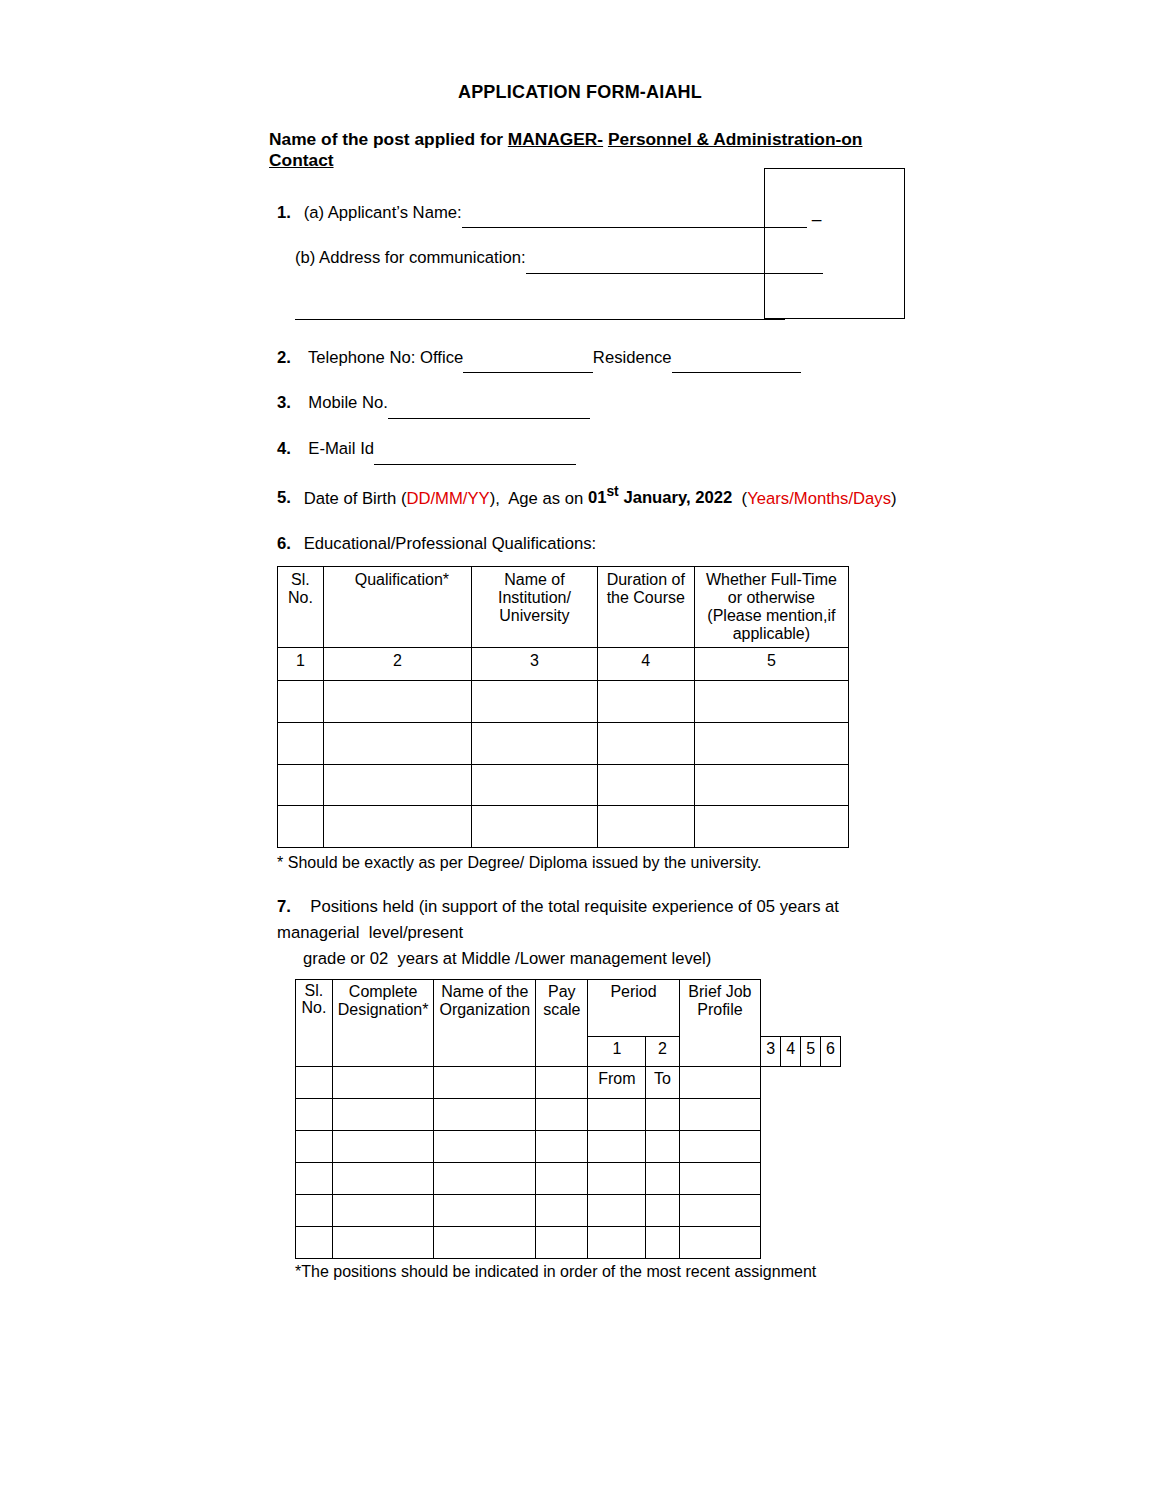APPLICATION FORM-AIAHL
Name of the post applied for MANAGER- Personnel & Administration-on Contact
1. (a) Applicant’s Name: _
(b) Address for communication:
2. Telephone No: Office Residence
3. Mobile No.
4. E-Mail Id
5. Date of Birth (DD/MM/YY), Age as on 01st January, 2022 (Years/Months/Days)
6. Educational/Professional Qualifications:
| Sl. No. | Qualification* | Name of Institution/ University | Duration of the Course | Whether Full-Time or otherwise (Please mention,if applicable) |
| --- | --- | --- | --- | --- |
| 1 | 2 | 3 | 4 | 5 |
* Should be exactly as per Degree/ Diploma issued by the university.
7. Positions held (in support of the total requisite experience of 05 years at managerial level/present grade or 02 years at Middle /Lower management level)
| Sl. No. | Complete Designation* | Name of the Organization | Pay scale | Period | Brief Job Profile |
| --- | --- | --- | --- | --- | --- |
| 1 | 2 | 3 | 4 | 5 | 6 |
| | | | | From | To | |
*The positions should be indicated in order of the most recent assignment